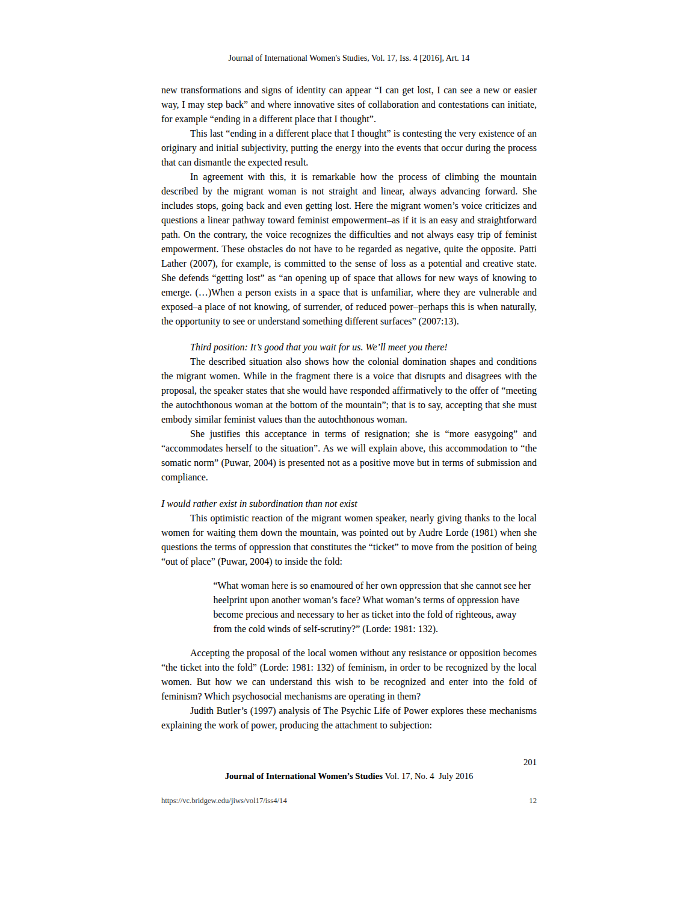Journal of International Women's Studies, Vol. 17, Iss. 4 [2016], Art. 14
new transformations and signs of identity can appear “I can get lost, I can see a new or easier way, I may step back” and where innovative sites of collaboration and contestations can initiate, for example “ending in a different place that I thought”.
This last “ending in a different place that I thought” is contesting the very existence of an originary and initial subjectivity, putting the energy into the events that occur during the process that can dismantle the expected result.
In agreement with this, it is remarkable how the process of climbing the mountain described by the migrant woman is not straight and linear, always advancing forward. She includes stops, going back and even getting lost. Here the migrant women’s voice criticizes and questions a linear pathway toward feminist empowerment–as if it is an easy and straightforward path. On the contrary, the voice recognizes the difficulties and not always easy trip of feminist empowerment. These obstacles do not have to be regarded as negative, quite the opposite. Patti Lather (2007), for example, is committed to the sense of loss as a potential and creative state. She defends “getting lost” as “an opening up of space that allows for new ways of knowing to emerge. (…)When a person exists in a space that is unfamiliar, where they are vulnerable and exposed–a place of not knowing, of surrender, of reduced power–perhaps this is when naturally, the opportunity to see or understand something different surfaces” (2007:13).
Third position: It’s good that you wait for us. We’ll meet you there!
The described situation also shows how the colonial domination shapes and conditions the migrant women. While in the fragment there is a voice that disrupts and disagrees with the proposal, the speaker states that she would have responded affirmatively to the offer of “meeting the autochthonous woman at the bottom of the mountain”; that is to say, accepting that she must embody similar feminist values than the autochthonous woman.
She justifies this acceptance in terms of resignation; she is “more easygoing” and “accommodates herself to the situation”. As we will explain above, this accommodation to “the somatic norm” (Puwar, 2004) is presented not as a positive move but in terms of submission and compliance.
I would rather exist in subordination than not exist
This optimistic reaction of the migrant women speaker, nearly giving thanks to the local women for waiting them down the mountain, was pointed out by Audre Lorde (1981) when she questions the terms of oppression that constitutes the “ticket” to move from the position of being “out of place” (Puwar, 2004) to inside the fold:
“What woman here is so enamoured of her own oppression that she cannot see her
heelprint upon another woman’s face? What woman’s terms of oppression have
become precious and necessary to her as ticket into the fold of righteous, away
from the cold winds of self-scrutiny?” (Lorde: 1981: 132).
Accepting the proposal of the local women without any resistance or opposition becomes “the ticket into the fold” (Lorde: 1981: 132) of feminism, in order to be recognized by the local women. But how we can understand this wish to be recognized and enter into the fold of feminism? Which psychosocial mechanisms are operating in them?
Judith Butler’s (1997) analysis of The Psychic Life of Power explores these mechanisms explaining the work of power, producing the attachment to subjection:
201
Journal of International Women’s Studies Vol. 17, No. 4 July 2016
https://vc.bridgew.edu/jiws/vol17/iss4/14 12